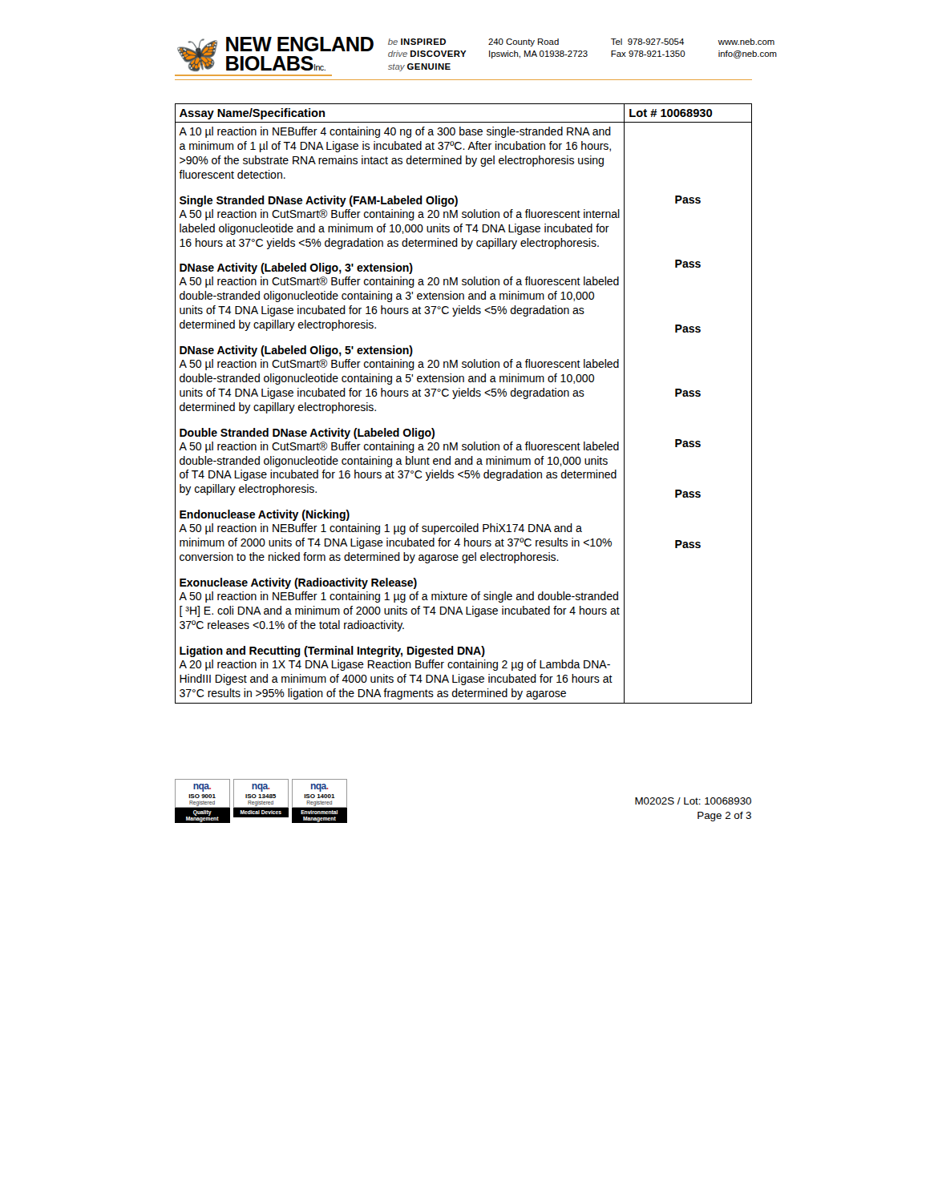🦋
NEW ENGLAND
BIOLABSInc.
be INSPIRED
drive DISCOVERY
stay GENUINE
240 County Road
Ipswich, MA 01938-2723
Tel 978-927-5054
Fax 978-921-1350
www.neb.com
info@neb.com
| Assay Name/Specification | Lot # 10068930 |
| --- | --- |
| A 10 µl reaction in NEBuffer 4 containing 40 ng of a 300 base single-stranded RNA and a minimum of 1 µl of T4 DNA Ligase is incubated at 37ºC. After incubation for 16 hours, >90% of the substrate RNA remains intact as determined by gel electrophoresis using fluorescent detection. Single Stranded DNase Activity (FAM-Labeled Oligo) A 50 µl reaction in CutSmart® Buffer containing a 20 nM solution of a fluorescent internal labeled oligonucleotide and a minimum of 10,000 units of T4 DNA Ligase incubated for 16 hours at 37°C yields <5% degradation as determined by capillary electrophoresis. DNase Activity (Labeled Oligo, 3' extension) A 50 µl reaction in CutSmart® Buffer containing a 20 nM solution of a fluorescent labeled double-stranded oligonucleotide containing a 3' extension and a minimum of 10,000 units of T4 DNA Ligase incubated for 16 hours at 37°C yields <5% degradation as determined by capillary electrophoresis. DNase Activity (Labeled Oligo, 5' extension) A 50 µl reaction in CutSmart® Buffer containing a 20 nM solution of a fluorescent labeled double-stranded oligonucleotide containing a 5' extension and a minimum of 10,000 units of T4 DNA Ligase incubated for 16 hours at 37°C yields <5% degradation as determined by capillary electrophoresis. Double Stranded DNase Activity (Labeled Oligo) A 50 µl reaction in CutSmart® Buffer containing a 20 nM solution of a fluorescent labeled double-stranded oligonucleotide containing a blunt end and a minimum of 10,000 units of T4 DNA Ligase incubated for 16 hours at 37°C yields <5% degradation as determined by capillary electrophoresis. Endonuclease Activity (Nicking) A 50 µl reaction in NEBuffer 1 containing 1 µg of supercoiled PhiX174 DNA and a minimum of 2000 units of T4 DNA Ligase incubated for 4 hours at 37ºC results in <10% conversion to the nicked form as determined by agarose gel electrophoresis. Exonuclease Activity (Radioactivity Release) A 50 µl reaction in NEBuffer 1 containing 1 µg of a mixture of single and double-stranded [ ³H] E. coli DNA and a minimum of 2000 units of T4 DNA Ligase incubated for 4 hours at 37ºC releases <0.1% of the total radioactivity. Ligation and Recutting (Terminal Integrity, Digested DNA) A 20 µl reaction in 1X T4 DNA Ligase Reaction Buffer containing 2 µg of Lambda DNA-HindIII Digest and a minimum of 4000 units of T4 DNA Ligase incubated for 16 hours at 37°C results in >95% ligation of the DNA fragments as determined by agarose | Pass Pass Pass Pass Pass Pass Pass |
nqa.
ISO 9001 Registered
Quality
Management
nqa.
ISO 13485 Registered
Medical Devices
nqa.
ISO 14001 Registered
Environmental
Management
M0202S / Lot: 10068930
Page 2 of 3